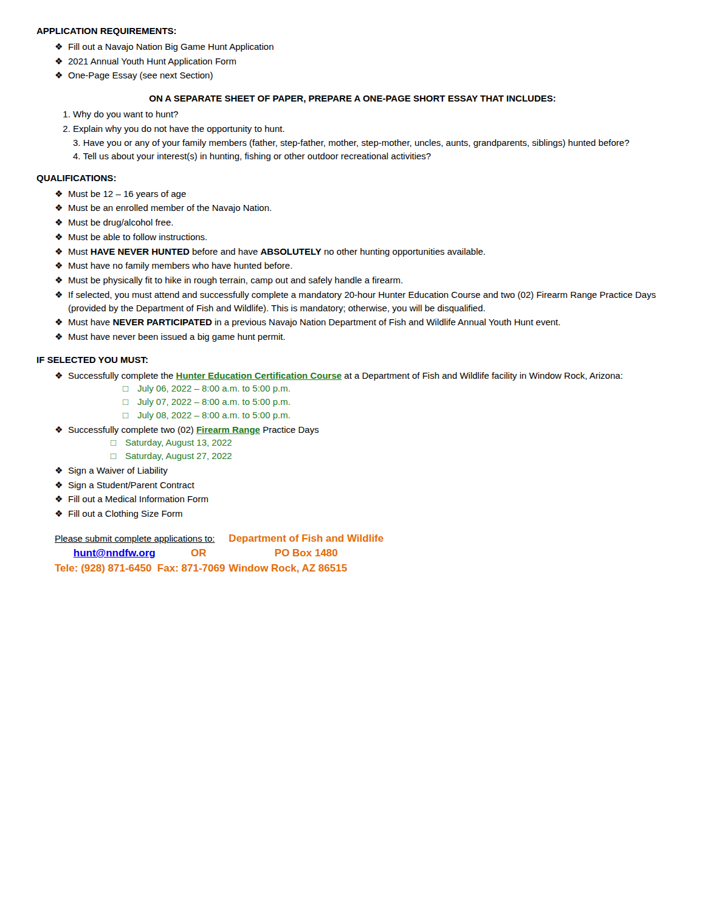APPLICATION REQUIREMENTS:
Fill out a Navajo Nation Big Game Hunt Application
2021 Annual Youth Hunt Application Form
One-Page Essay (see next Section)
ON A SEPARATE SHEET OF PAPER, PREPARE A ONE-PAGE SHORT ESSAY THAT INCLUDES:
Why do you want to hunt?
Explain why you do not have the opportunity to hunt.
3. Have you or any of your family members (father, step-father, mother, step-mother, uncles, aunts, grandparents, siblings) hunted before?
4. Tell us about your interest(s) in hunting, fishing or other outdoor recreational activities?
QUALIFICATIONS:
Must be 12 – 16 years of age
Must be an enrolled member of the Navajo Nation.
Must be drug/alcohol free.
Must be able to follow instructions.
Must HAVE NEVER HUNTED before and have ABSOLUTELY no other hunting opportunities available.
Must have no family members who have hunted before.
Must be physically fit to hike in rough terrain, camp out and safely handle a firearm.
If selected, you must attend and successfully complete a mandatory 20-hour Hunter Education Course and two (02) Firearm Range Practice Days (provided by the Department of Fish and Wildlife). This is mandatory; otherwise, you will be disqualified.
Must have NEVER PARTICIPATED in a previous Navajo Nation Department of Fish and Wildlife Annual Youth Hunt event.
Must have never been issued a big game hunt permit.
IF SELECTED YOU MUST:
Successfully complete the Hunter Education Certification Course at a Department of Fish and Wildlife facility in Window Rock, Arizona:
July 06, 2022 – 8:00 a.m. to 5:00 p.m.
July 07, 2022 – 8:00 a.m. to 5:00 p.m.
July 08, 2022 – 8:00 a.m. to 5:00 p.m.
Successfully complete two (02) Firearm Range Practice Days
Saturday, August 13, 2022
Saturday, August 27, 2022
Sign a Waiver of Liability
Sign a Student/Parent Contract
Fill out a Medical Information Form
Fill out a Clothing Size Form
| Please submit complete applications to: | Department of Fish and Wildlife |
| hunt@nndfw.org OR | PO Box 1480 |
| Tele: (928) 871-6450 Fax: 871-7069 | Window Rock, AZ 86515 |